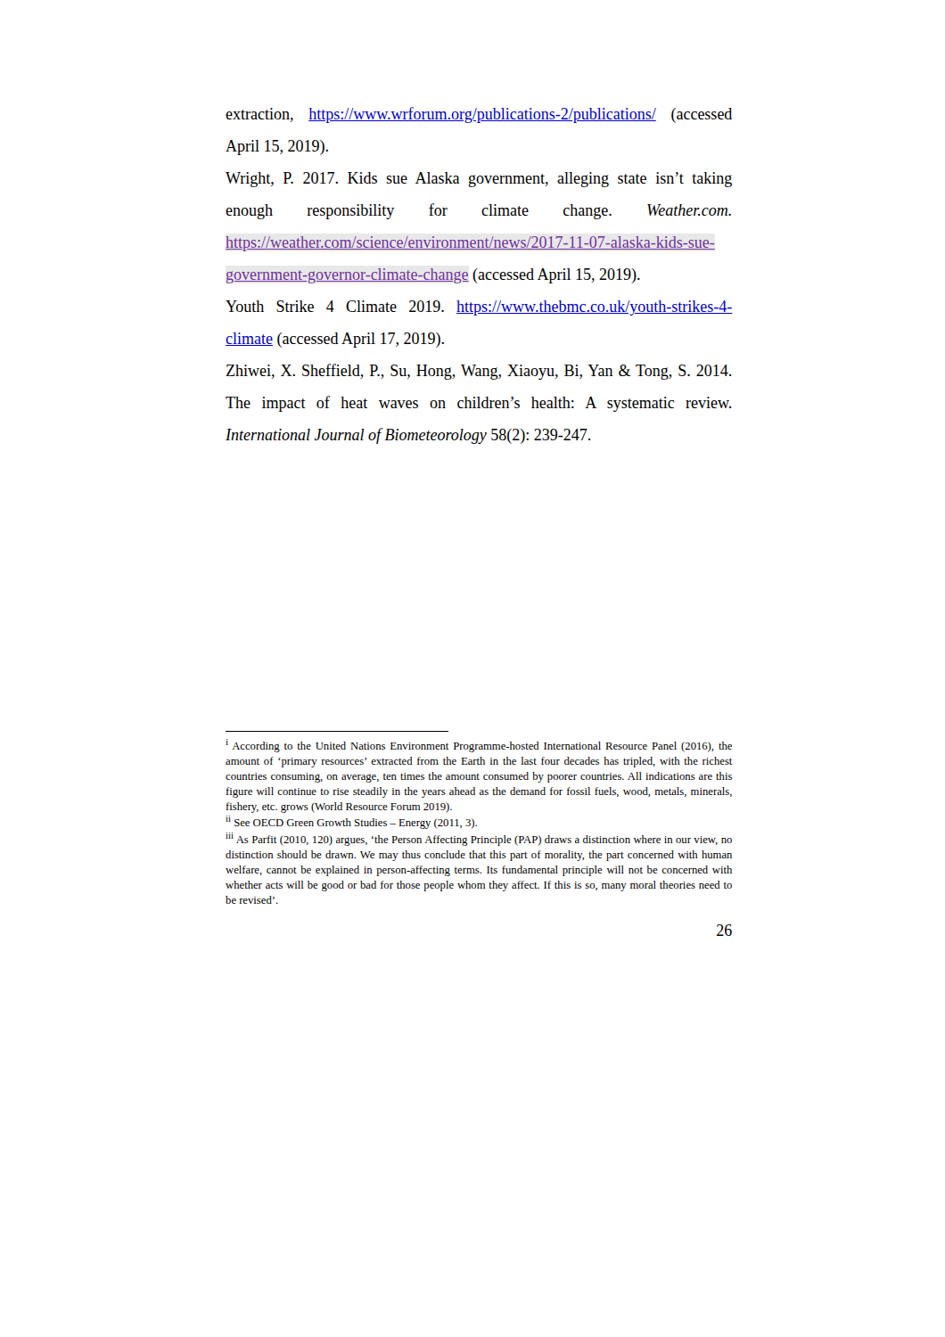extraction, https://www.wrforum.org/publications-2/publications/ (accessed April 15, 2019).
Wright, P. 2017. Kids sue Alaska government, alleging state isn’t taking enough responsibility for climate change. Weather.com. https://weather.com/science/environment/news/2017-11-07-alaska-kids-sue-government-governor-climate-change (accessed April 15, 2019).
Youth Strike 4 Climate 2019. https://www.thebmc.co.uk/youth-strikes-4-climate (accessed April 17, 2019).
Zhiwei, X. Sheffield, P., Su, Hong, Wang, Xiaoyu, Bi, Yan & Tong, S. 2014. The impact of heat waves on children’s health: A systematic review. International Journal of Biometeorology 58(2): 239-247.
i According to the United Nations Environment Programme-hosted International Resource Panel (2016), the amount of ‘primary resources’ extracted from the Earth in the last four decades has tripled, with the richest countries consuming, on average, ten times the amount consumed by poorer countries. All indications are this figure will continue to rise steadily in the years ahead as the demand for fossil fuels, wood, metals, minerals, fishery, etc. grows (World Resource Forum 2019).
ii See OECD Green Growth Studies – Energy (2011, 3).
iii As Parfit (2010, 120) argues, ‘the Person Affecting Principle (PAP) draws a distinction where in our view, no distinction should be drawn. We may thus conclude that this part of morality, the part concerned with human welfare, cannot be explained in person-affecting terms. Its fundamental principle will not be concerned with whether acts will be good or bad for those people whom they affect. If this is so, many moral theories need to be revised’.
26